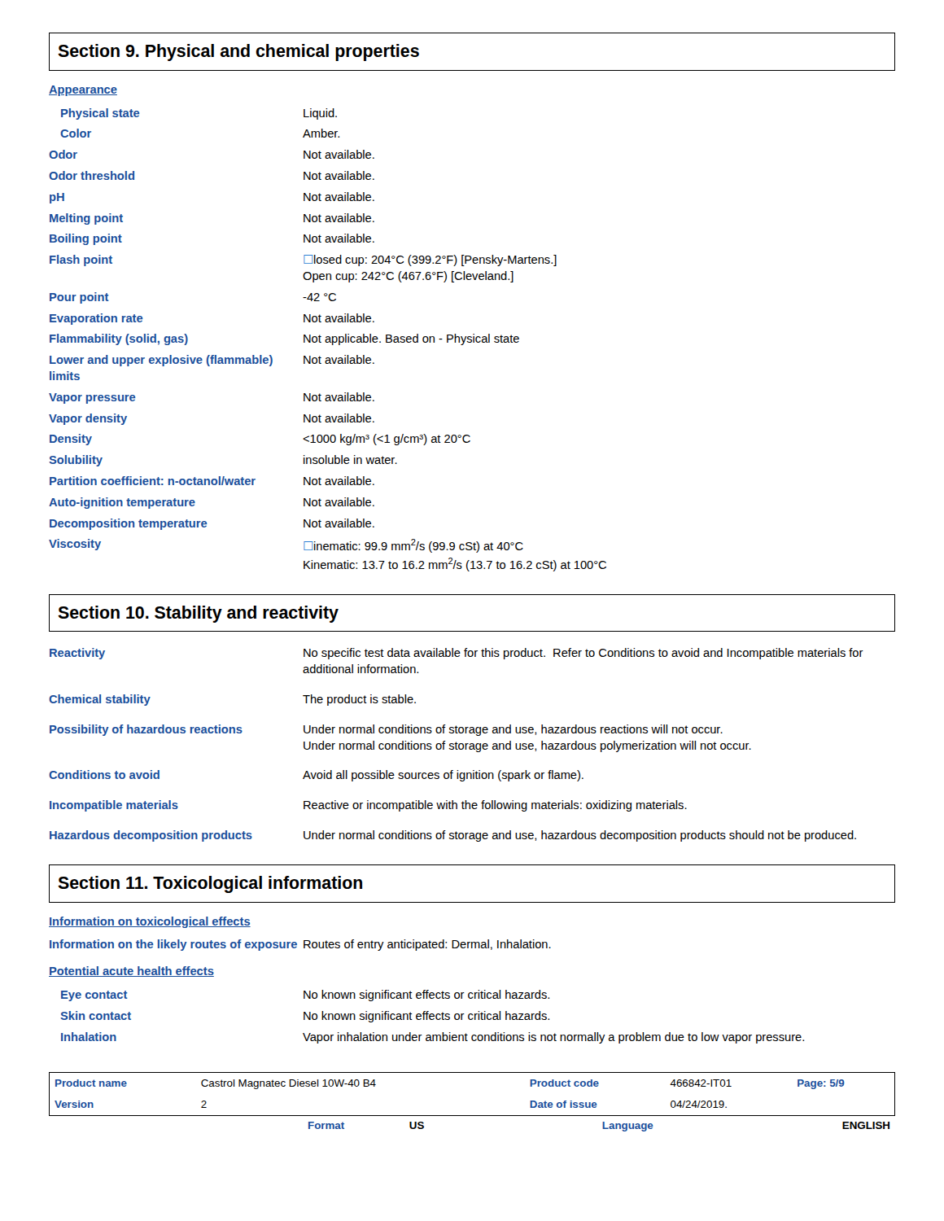Section 9. Physical and chemical properties
Appearance
| Physical state | Liquid. |
| Color | Amber. |
| Odor | Not available. |
| Odor threshold | Not available. |
| pH | Not available. |
| Melting point | Not available. |
| Boiling point | Not available. |
| Flash point | ☐ losed cup: 204°C (399.2°F) [Pensky-Martens.] Open cup: 242°C (467.6°F) [Cleveland.] |
| Pour point | -42 °C |
| Evaporation rate | Not available. |
| Flammability (solid, gas) | Not applicable. Based on - Physical state |
| Lower and upper explosive (flammable) limits | Not available. |
| Vapor pressure | Not available. |
| Vapor density | Not available. |
| Density | <1000 kg/m³ (<1 g/cm³) at 20°C |
| Solubility | insoluble in water. |
| Partition coefficient: n-octanol/water | Not available. |
| Auto-ignition temperature | Not available. |
| Decomposition temperature | Not available. |
| Viscosity | ☐ inematic: 99.9 mm 2 /s (99.9 cSt) at 40°C Kinematic: 13.7 to 16.2 mm 2 /s (13.7 to 16.2 cSt) at 100°C |
Section 10. Stability and reactivity
| Reactivity | No specific test data available for this product. Refer to Conditions to avoid and Incompatible materials for additional information. |
| Chemical stability | The product is stable. |
| Possibility of hazardous reactions | Under normal conditions of storage and use, hazardous reactions will not occur. Under normal conditions of storage and use, hazardous polymerization will not occur. |
| Conditions to avoid | Avoid all possible sources of ignition (spark or flame). |
| Incompatible materials | Reactive or incompatible with the following materials: oxidizing materials. |
| Hazardous decomposition products | Under normal conditions of storage and use, hazardous decomposition products should not be produced. |
Section 11. Toxicological information
Information on toxicological effects
| Information on the likely routes of exposure | Routes of entry anticipated: Dermal, Inhalation. |
Potential acute health effects
| Eye contact | No known significant effects or critical hazards. |
| Skin contact | No known significant effects or critical hazards. |
| Inhalation | Vapor inhalation under ambient conditions is not normally a problem due to low vapor pressure. |
| Product name | Castrol Magnatec Diesel 10W-40 B4 | Product code | 466842-IT01 | Page: 5/9 |
| Version | 2 | Date of issue | 04/24/2019. | |
| | Format | US | Language | ENGLISH |